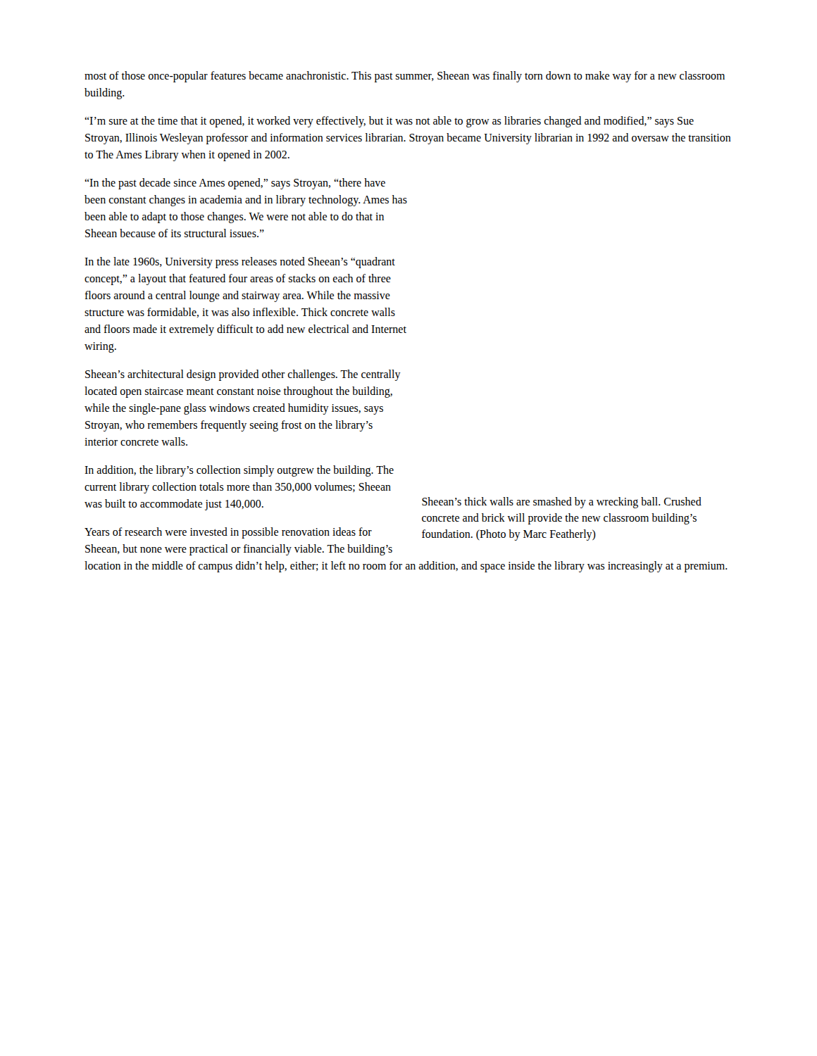most of those once-popular features became anachronistic. This past summer, Sheean was finally torn down to make way for a new classroom building.
“I’m sure at the time that it opened, it worked very effectively, but it was not able to grow as libraries changed and modified,” says Sue Stroyan, Illinois Wesleyan professor and information services librarian. Stroyan became University librarian in 1992 and oversaw the transition to The Ames Library when it opened in 2002.
Sheean’s thick walls are smashed by a wrecking ball. Crushed concrete and brick will provide the new classroom building’s foundation. (Photo by Marc Featherly)
“In the past decade since Ames opened,” says Stroyan, “there have been constant changes in academia and in library technology. Ames has been able to adapt to those changes. We were not able to do that in Sheean because of its structural issues.”
In the late 1960s, University press releases noted Sheean’s “quadrant concept,” a layout that featured four areas of stacks on each of three floors around a central lounge and stairway area. While the massive structure was formidable, it was also inflexible. Thick concrete walls and floors made it extremely difficult to add new electrical and Internet wiring.
Sheean’s architectural design provided other challenges. The centrally located open staircase meant constant noise throughout the building, while the single-pane glass windows created humidity issues, says Stroyan, who remembers frequently seeing frost on the library’s interior concrete walls.
In addition, the library’s collection simply outgrew the building. The current library collection totals more than 350,000 volumes; Sheean was built to accommodate just 140,000.
Years of research were invested in possible renovation ideas for Sheean, but none were practical or financially viable. The building’s location in the middle of campus didn’t help, either; it left no room for an addition, and space inside the library was increasingly at a premium.